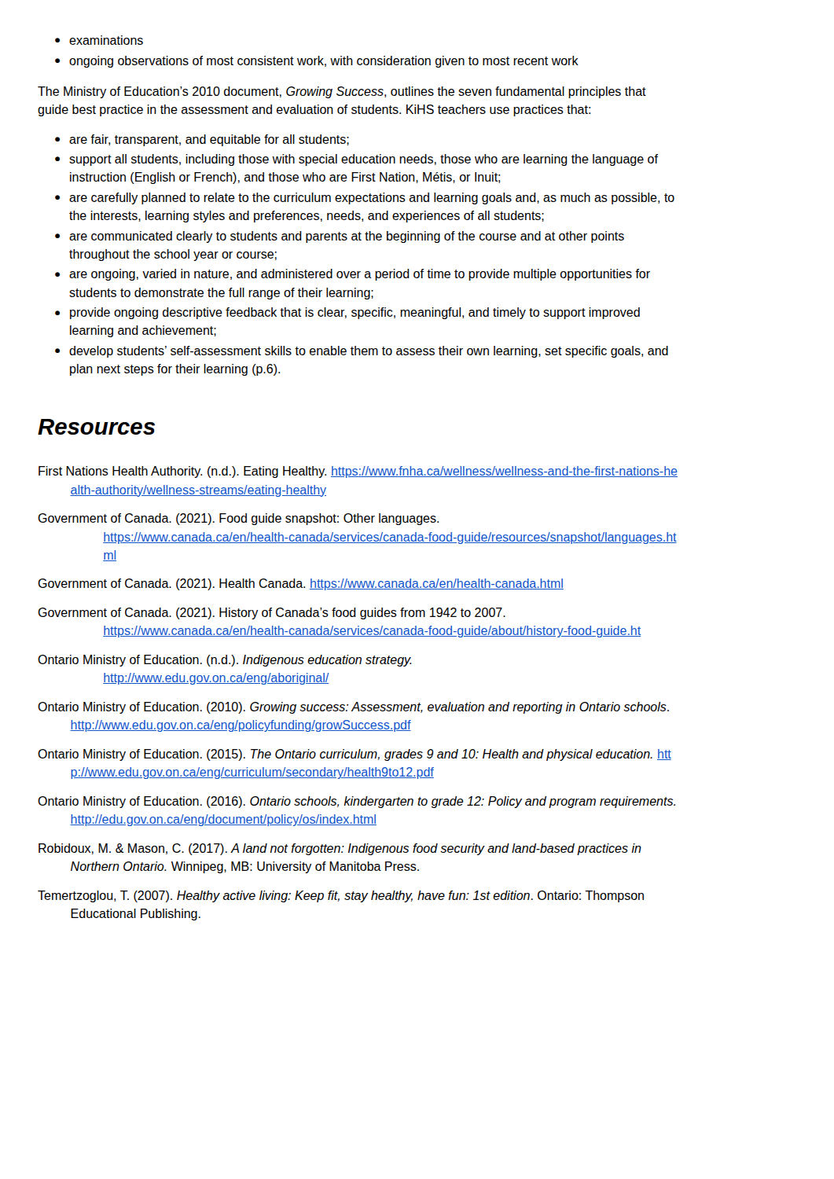examinations
ongoing observations of most consistent work, with consideration given to most recent work
The Ministry of Education’s 2010 document, Growing Success, outlines the seven fundamental principles that guide best practice in the assessment and evaluation of students. KiHS teachers use practices that:
are fair, transparent, and equitable for all students;
support all students, including those with special education needs, those who are learning the language of instruction (English or French), and those who are First Nation, Métis, or Inuit;
are carefully planned to relate to the curriculum expectations and learning goals and, as much as possible, to the interests, learning styles and preferences, needs, and experiences of all students;
are communicated clearly to students and parents at the beginning of the course and at other points throughout the school year or course;
are ongoing, varied in nature, and administered over a period of time to provide multiple opportunities for students to demonstrate the full range of their learning;
provide ongoing descriptive feedback that is clear, specific, meaningful, and timely to support improved learning and achievement;
develop students’ self-assessment skills to enable them to assess their own learning, set specific goals, and plan next steps for their learning (p.6).
Resources
First Nations Health Authority. (n.d.). Eating Healthy. https://www.fnha.ca/wellness/wellness-and-the-first-nations-health-authority/wellness-streams/eating-healthy
Government of Canada. (2021). Food guide snapshot: Other languages. https://www.canada.ca/en/health-canada/services/canada-food-guide/resources/snapshot/languages.html
Government of Canada. (2021). Health Canada. https://www.canada.ca/en/health-canada.html
Government of Canada. (2021). History of Canada’s food guides from 1942 to 2007. https://www.canada.ca/en/health-canada/services/canada-food-guide/about/history-food-guide.ht
Ontario Ministry of Education. (n.d.). Indigenous education strategy. http://www.edu.gov.on.ca/eng/aboriginal/
Ontario Ministry of Education. (2010). Growing success: Assessment, evaluation and reporting in Ontario schools. http://www.edu.gov.on.ca/eng/policyfunding/growSuccess.pdf
Ontario Ministry of Education. (2015). The Ontario curriculum, grades 9 and 10: Health and physical education. http://www.edu.gov.on.ca/eng/curriculum/secondary/health9to12.pdf
Ontario Ministry of Education. (2016). Ontario schools, kindergarten to grade 12: Policy and program requirements. http://edu.gov.on.ca/eng/document/policy/os/index.html
Robidoux, M. & Mason, C. (2017). A land not forgotten: Indigenous food security and land-based practices in Northern Ontario. Winnipeg, MB: University of Manitoba Press.
Temertzoglou, T. (2007). Healthy active living: Keep fit, stay healthy, have fun: 1st edition. Ontario: Thompson Educational Publishing.